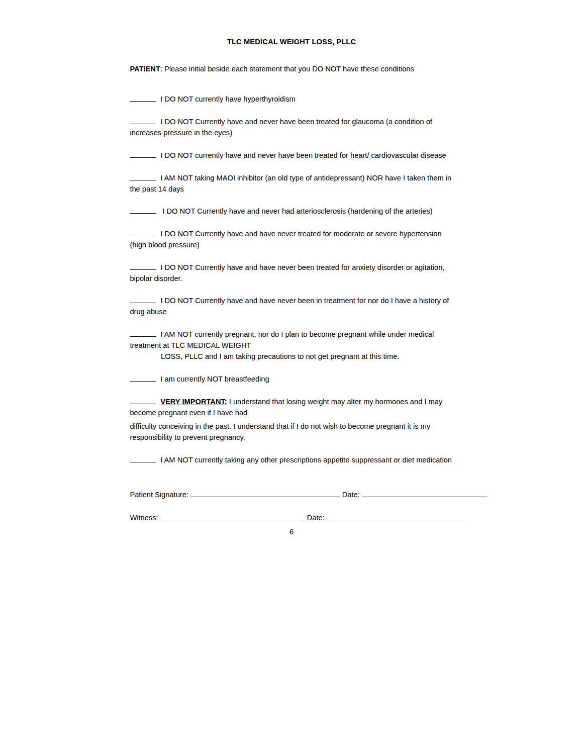TLC MEDICAL WEIGHT LOSS, PLLC
PATIENT: Please initial beside each statement that you DO NOT have these conditions
I DO NOT currently have hyperthyroidism
I DO NOT Currently have and never have been treated for glaucoma (a condition of increases pressure in the eyes)
I DO NOT currently have and never have been treated for heart/ cardiovascular disease
I AM NOT taking MAOI inhibitor (an old type of antidepressant) NOR have I taken them in the past 14 days
I DO NOT Currently have and never had arteriosclerosis (hardening of the arteries)
I DO NOT Currently have and have never treated for moderate or severe hypertension (high blood pressure)
I DO NOT Currently have and have never been treated for anxiety disorder or agitation, bipolar disorder.
I DO NOT Currently have and have never been in treatment for nor do I have a history of drug abuse
I AM NOT currently pregnant, nor do I plan to become pregnant while under medical treatment at TLC MEDICAL WEIGHT LOSS, PLLC and I am taking precautions to not get pregnant at this time.
I am currently NOT breastfeeding
VERY IMPORTANT: I understand that losing weight may alter my hormones and I may become pregnant even if I have had
difficulty conceiving in the past. I understand that if I do not wish to become pregnant it is my responsibility to prevent pregnancy.
I AM NOT currently taking any other prescriptions appetite suppressant or diet medication
Patient Signature: Date:
Witness: Date:
6